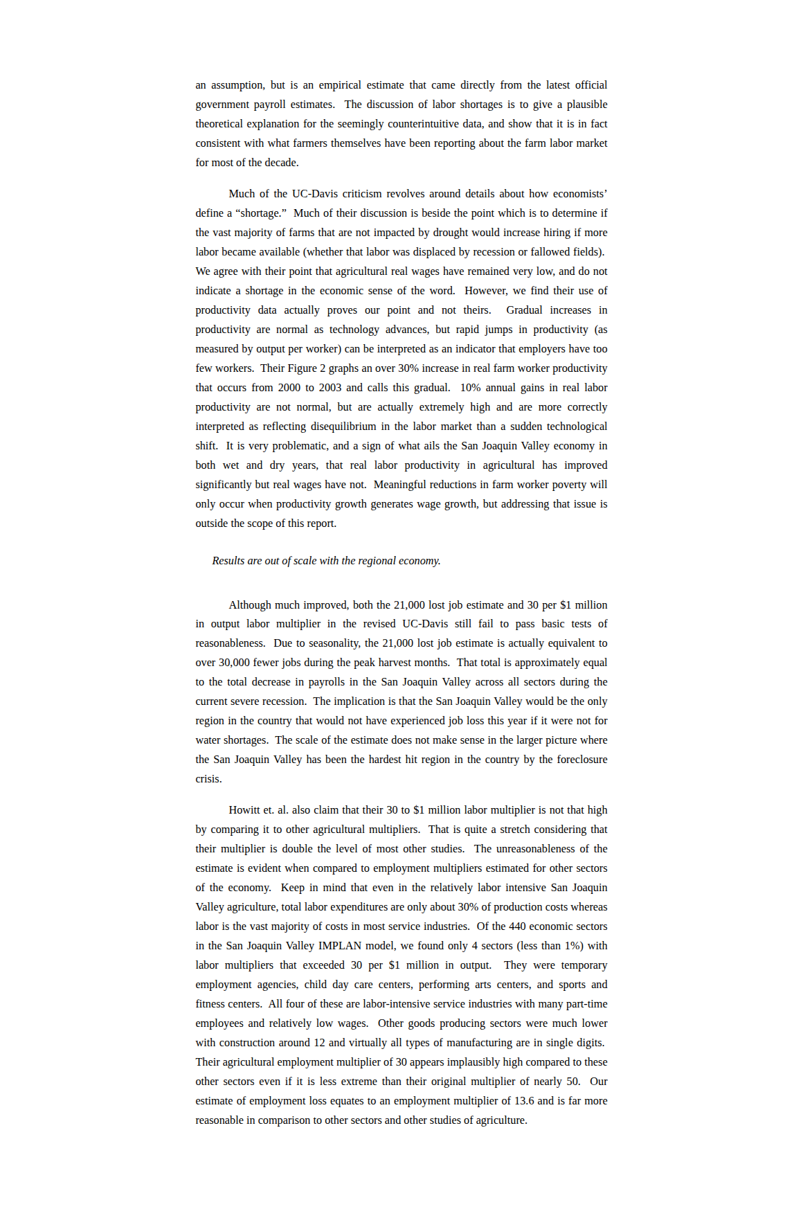an assumption, but is an empirical estimate that came directly from the latest official government payroll estimates. The discussion of labor shortages is to give a plausible theoretical explanation for the seemingly counterintuitive data, and show that it is in fact consistent with what farmers themselves have been reporting about the farm labor market for most of the decade.
Much of the UC-Davis criticism revolves around details about how economists’ define a “shortage.” Much of their discussion is beside the point which is to determine if the vast majority of farms that are not impacted by drought would increase hiring if more labor became available (whether that labor was displaced by recession or fallowed fields). We agree with their point that agricultural real wages have remained very low, and do not indicate a shortage in the economic sense of the word. However, we find their use of productivity data actually proves our point and not theirs. Gradual increases in productivity are normal as technology advances, but rapid jumps in productivity (as measured by output per worker) can be interpreted as an indicator that employers have too few workers. Their Figure 2 graphs an over 30% increase in real farm worker productivity that occurs from 2000 to 2003 and calls this gradual. 10% annual gains in real labor productivity are not normal, but are actually extremely high and are more correctly interpreted as reflecting disequilibrium in the labor market than a sudden technological shift. It is very problematic, and a sign of what ails the San Joaquin Valley economy in both wet and dry years, that real labor productivity in agricultural has improved significantly but real wages have not. Meaningful reductions in farm worker poverty will only occur when productivity growth generates wage growth, but addressing that issue is outside the scope of this report.
Results are out of scale with the regional economy.
Although much improved, both the 21,000 lost job estimate and 30 per $1 million in output labor multiplier in the revised UC-Davis still fail to pass basic tests of reasonableness. Due to seasonality, the 21,000 lost job estimate is actually equivalent to over 30,000 fewer jobs during the peak harvest months. That total is approximately equal to the total decrease in payrolls in the San Joaquin Valley across all sectors during the current severe recession. The implication is that the San Joaquin Valley would be the only region in the country that would not have experienced job loss this year if it were not for water shortages. The scale of the estimate does not make sense in the larger picture where the San Joaquin Valley has been the hardest hit region in the country by the foreclosure crisis.
Howitt et. al. also claim that their 30 to $1 million labor multiplier is not that high by comparing it to other agricultural multipliers. That is quite a stretch considering that their multiplier is double the level of most other studies. The unreasonableness of the estimate is evident when compared to employment multipliers estimated for other sectors of the economy. Keep in mind that even in the relatively labor intensive San Joaquin Valley agriculture, total labor expenditures are only about 30% of production costs whereas labor is the vast majority of costs in most service industries. Of the 440 economic sectors in the San Joaquin Valley IMPLAN model, we found only 4 sectors (less than 1%) with labor multipliers that exceeded 30 per $1 million in output. They were temporary employment agencies, child day care centers, performing arts centers, and sports and fitness centers. All four of these are labor-intensive service industries with many part-time employees and relatively low wages. Other goods producing sectors were much lower with construction around 12 and virtually all types of manufacturing are in single digits. Their agricultural employment multiplier of 30 appears implausibly high compared to these other sectors even if it is less extreme than their original multiplier of nearly 50. Our estimate of employment loss equates to an employment multiplier of 13.6 and is far more reasonable in comparison to other sectors and other studies of agriculture.